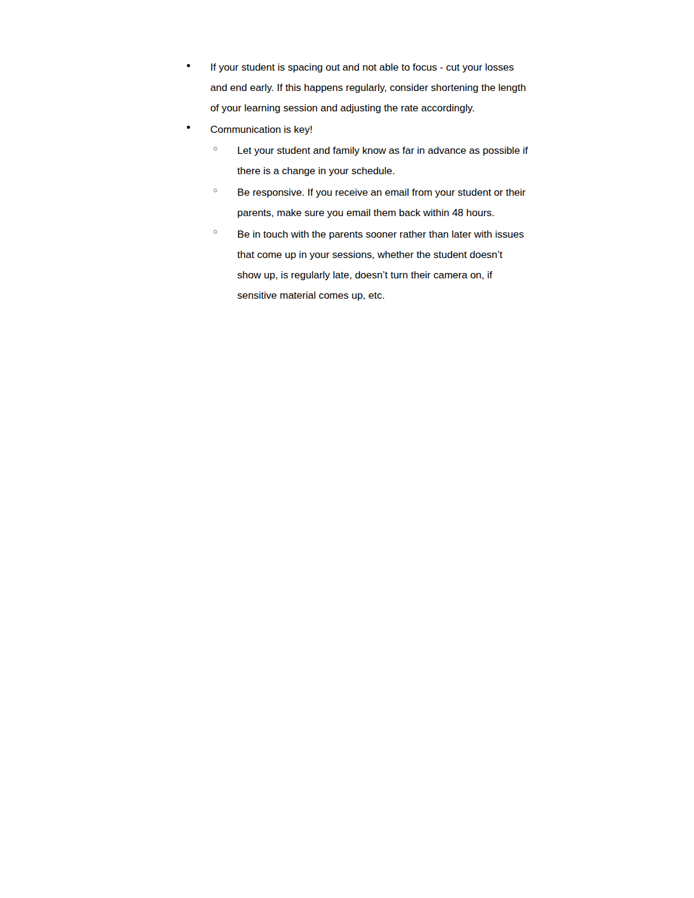If your student is spacing out and not able to focus - cut your losses and end early. If this happens regularly, consider shortening the length of your learning session and adjusting the rate accordingly.
Communication is key!
Let your student and family know as far in advance as possible if there is a change in your schedule.
Be responsive. If you receive an email from your student or their parents, make sure you email them back within 48 hours.
Be in touch with the parents sooner rather than later with issues that come up in your sessions, whether the student doesn’t show up, is regularly late, doesn’t turn their camera on, if sensitive material comes up, etc.